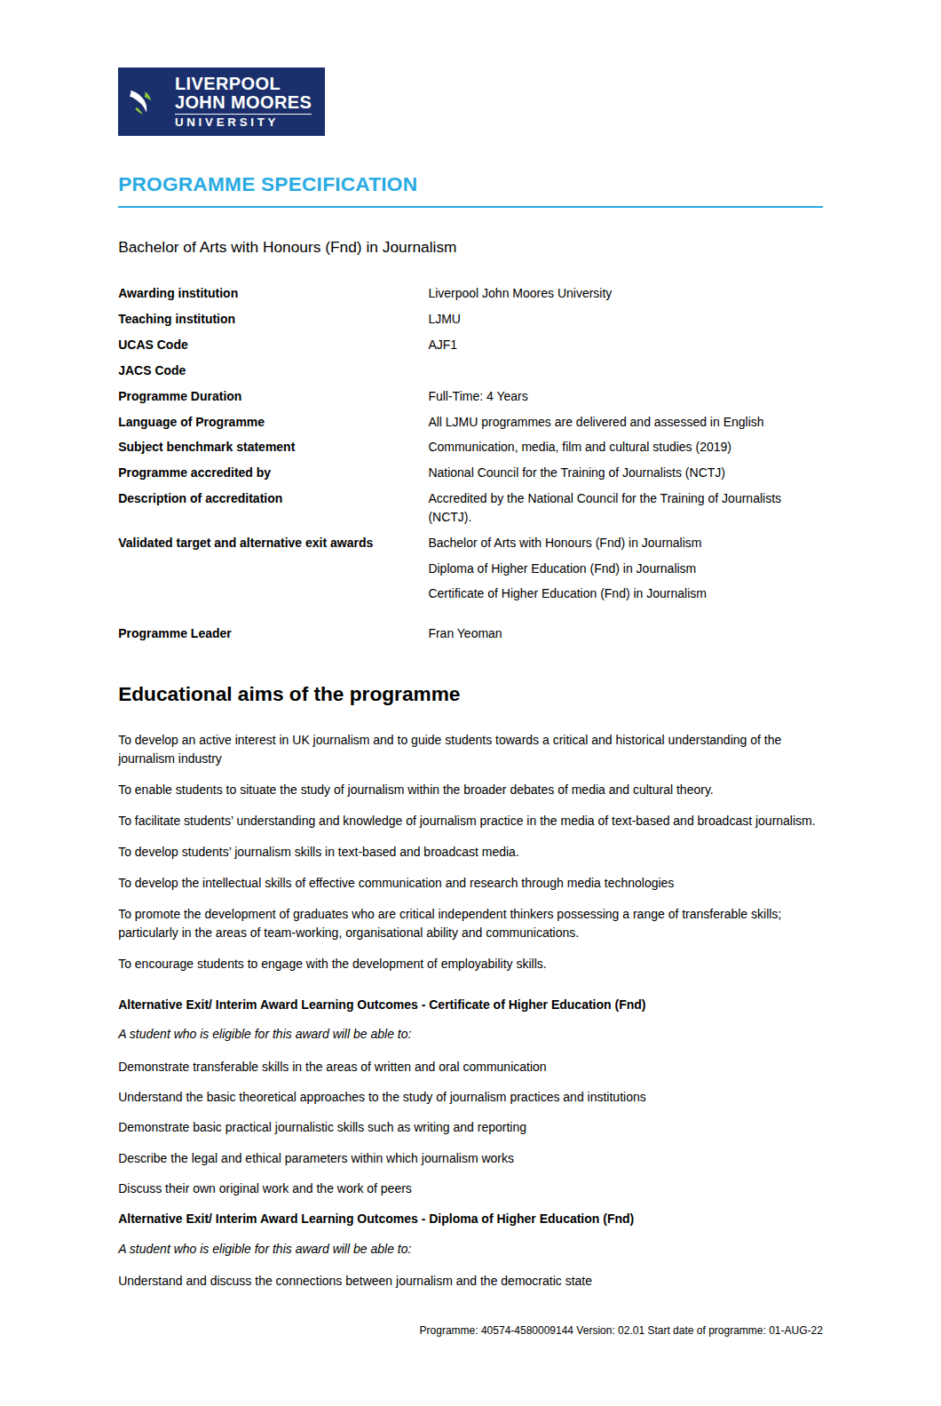LIVERPOOL
JOHN MOORESUNIVERSITY
PROGRAMME SPECIFICATION
Bachelor of Arts with Honours (Fnd) in Journalism
| Awarding institution | Liverpool John Moores University |
| Teaching institution | LJMU |
| UCAS Code | AJF1 |
| JACS Code | |
| Programme Duration | Full-Time: 4 Years |
| Language of Programme | All LJMU programmes are delivered and assessed in English |
| Subject benchmark statement | Communication, media, film and cultural studies (2019) |
| Programme accredited by | National Council for the Training of Journalists (NCTJ) |
| Description of accreditation | Accredited by the National Council for the Training of Journalists (NCTJ). |
| Validated target and alternative exit awards | Bachelor of Arts with Honours (Fnd) in Journalism |
| | Diploma of Higher Education (Fnd) in Journalism |
| | Certificate of Higher Education (Fnd) in Journalism |
| Programme Leader | Fran Yeoman |
Educational aims of the programme
To develop an active interest in UK journalism and to guide students towards a critical and historical understanding of the journalism industry
To enable students to situate the study of journalism within the broader debates of media and cultural theory.
To facilitate students’ understanding and knowledge of journalism practice in the media of text-based and broadcast journalism.
To develop students’ journalism skills in text-based and broadcast media.
To develop the intellectual skills of effective communication and research through media technologies
To promote the development of graduates who are critical independent thinkers possessing a range of transferable skills; particularly in the areas of team-working, organisational ability and communications.
To encourage students to engage with the development of employability skills.
Alternative Exit/ Interim Award Learning Outcomes - Certificate of Higher Education (Fnd)
A student who is eligible for this award will be able to:
Demonstrate transferable skills in the areas of written and oral communication
Understand the basic theoretical approaches to the study of journalism practices and institutions
Demonstrate basic practical journalistic skills such as writing and reporting
Describe the legal and ethical parameters within which journalism works
Discuss their own original work and the work of peers
Alternative Exit/ Interim Award Learning Outcomes - Diploma of Higher Education (Fnd)
A student who is eligible for this award will be able to:
Understand and discuss the connections between journalism and the democratic state
Programme: 40574-4580009144 Version: 02.01 Start date of programme: 01-AUG-22